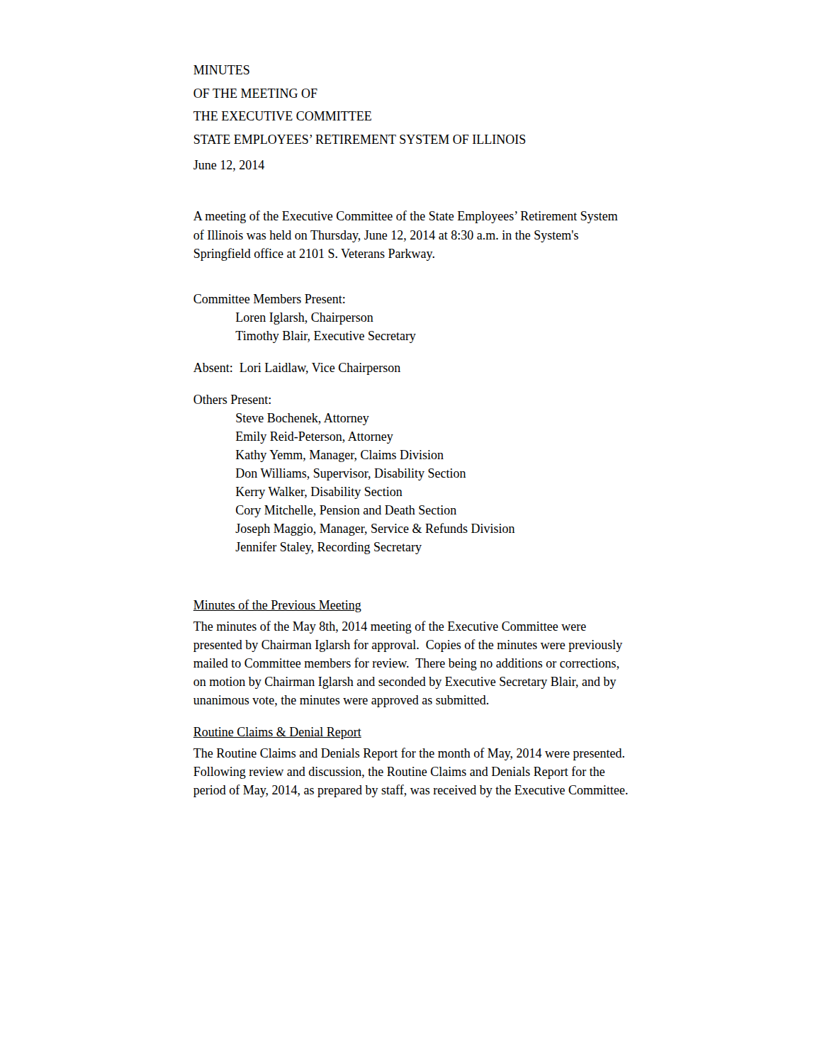MINUTES
OF THE MEETING OF
THE EXECUTIVE COMMITTEE
STATE EMPLOYEES’ RETIREMENT SYSTEM OF ILLINOIS
June 12, 2014
A meeting of the Executive Committee of the State Employees’ Retirement System of Illinois was held on Thursday, June 12, 2014 at 8:30 a.m. in the System's Springfield office at 2101 S. Veterans Parkway.
Committee Members Present:
Loren Iglarsh, Chairperson
Timothy Blair, Executive Secretary
Absent: Lori Laidlaw, Vice Chairperson
Others Present:
Steve Bochenek, Attorney
Emily Reid-Peterson, Attorney
Kathy Yemm, Manager, Claims Division
Don Williams, Supervisor, Disability Section
Kerry Walker, Disability Section
Cory Mitchelle, Pension and Death Section
Joseph Maggio, Manager, Service & Refunds Division
Jennifer Staley, Recording Secretary
Minutes of the Previous Meeting
The minutes of the May 8th, 2014 meeting of the Executive Committee were presented by Chairman Iglarsh for approval. Copies of the minutes were previously mailed to Committee members for review. There being no additions or corrections, on motion by Chairman Iglarsh and seconded by Executive Secretary Blair, and by unanimous vote, the minutes were approved as submitted.
Routine Claims & Denial Report
The Routine Claims and Denials Report for the month of May, 2014 were presented. Following review and discussion, the Routine Claims and Denials Report for the period of May, 2014, as prepared by staff, was received by the Executive Committee.